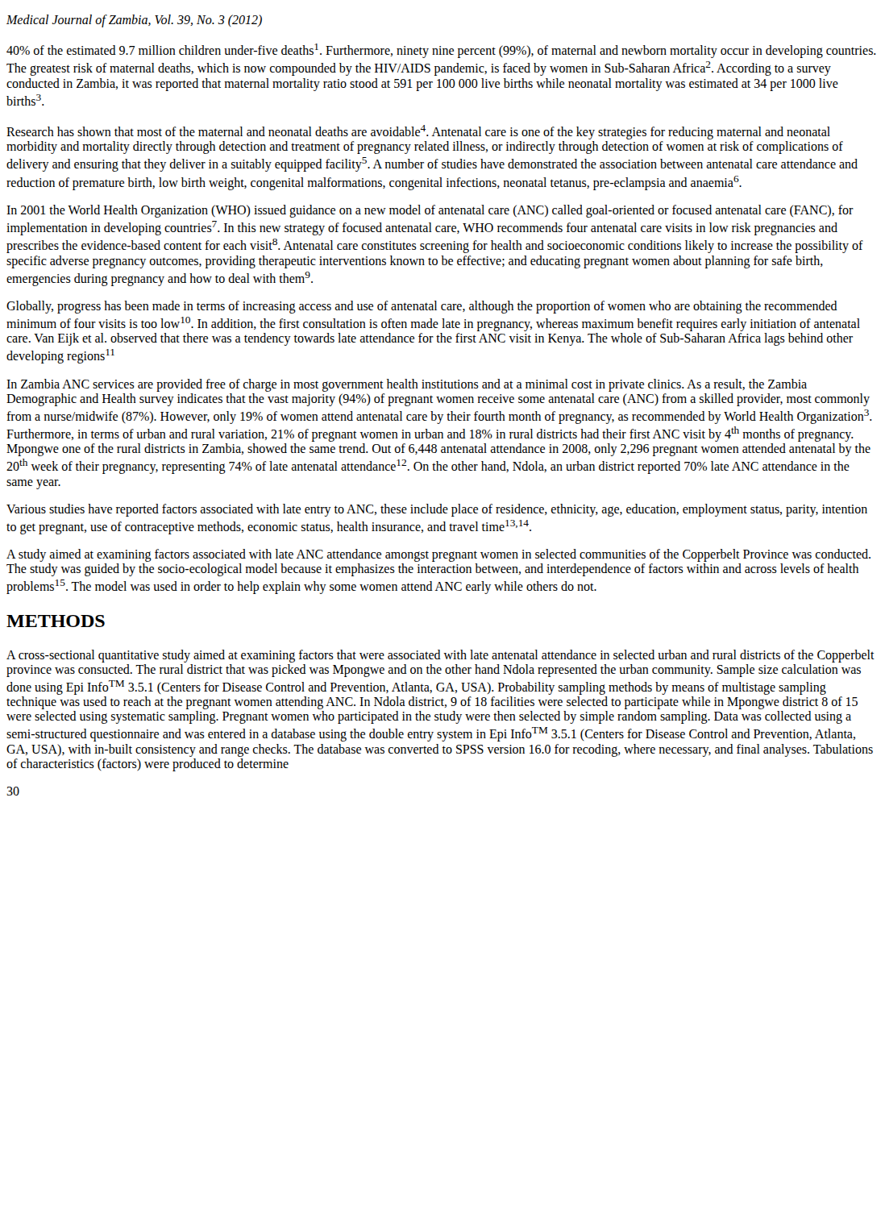Medical Journal of Zambia, Vol. 39, No. 3 (2012)
40% of the estimated 9.7 million children under-five deaths1. Furthermore, ninety nine percent (99%), of maternal and newborn mortality occur in developing countries. The greatest risk of maternal deaths, which is now compounded by the HIV/AIDS pandemic, is faced by women in Sub-Saharan Africa2. According to a survey conducted in Zambia, it was reported that maternal mortality ratio stood at 591 per 100 000 live births while neonatal mortality was estimated at 34 per 1000 live births3.
Research has shown that most of the maternal and neonatal deaths are avoidable4. Antenatal care is one of the key strategies for reducing maternal and neonatal morbidity and mortality directly through detection and treatment of pregnancy related illness, or indirectly through detection of women at risk of complications of delivery and ensuring that they deliver in a suitably equipped facility5. A number of studies have demonstrated the association between antenatal care attendance and reduction of premature birth, low birth weight, congenital malformations, congenital infections, neonatal tetanus, pre-eclampsia and anaemia6.
In 2001 the World Health Organization (WHO) issued guidance on a new model of antenatal care (ANC) called goal-oriented or focused antenatal care (FANC), for implementation in developing countries7. In this new strategy of focused antenatal care, WHO recommends four antenatal care visits in low risk pregnancies and prescribes the evidence-based content for each visit8. Antenatal care constitutes screening for health and socioeconomic conditions likely to increase the possibility of specific adverse pregnancy outcomes, providing therapeutic interventions known to be effective; and educating pregnant women about planning for safe birth, emergencies during pregnancy and how to deal with them9.
Globally, progress has been made in terms of increasing access and use of antenatal care, although the proportion of women who are obtaining the recommended minimum of four visits is too low10. In addition, the first consultation is often made late in pregnancy, whereas maximum benefit requires early initiation of antenatal care. Van Eijk et al. observed that there was a tendency towards late attendance for the first ANC visit in Kenya. The whole of Sub-Saharan Africa lags behind other developing regions11
In Zambia ANC services are provided free of charge in most government health institutions and at a minimal cost in private clinics. As a result, the Zambia Demographic and Health survey indicates that the vast majority (94%) of pregnant women receive some antenatal care (ANC) from a skilled provider, most commonly from a nurse/midwife (87%). However, only 19% of women attend antenatal care by their fourth month of pregnancy, as recommended by World Health Organization3. Furthermore, in terms of urban and rural variation, 21% of pregnant women in urban and 18% in rural districts had their first ANC visit by 4th months of pregnancy. Mpongwe one of the rural districts in Zambia, showed the same trend. Out of 6,448 antenatal attendance in 2008, only 2,296 pregnant women attended antenatal by the 20th week of their pregnancy, representing 74% of late antenatal attendance12. On the other hand, Ndola, an urban district reported 70% late ANC attendance in the same year.
Various studies have reported factors associated with late entry to ANC, these include place of residence, ethnicity, age, education, employment status, parity, intention to get pregnant, use of contraceptive methods, economic status, health insurance, and travel time13,14.
A study aimed at examining factors associated with late ANC attendance amongst pregnant women in selected communities of the Copperbelt Province was conducted. The study was guided by the socio-ecological model because it emphasizes the interaction between, and interdependence of factors within and across levels of health problems15. The model was used in order to help explain why some women attend ANC early while others do not.
METHODS
A cross-sectional quantitative study aimed at examining factors that were associated with late antenatal attendance in selected urban and rural districts of the Copperbelt province was consucted. The rural district that was picked was Mpongwe and on the other hand Ndola represented the urban community. Sample size calculation was done using Epi InfoTM 3.5.1 (Centers for Disease Control and Prevention, Atlanta, GA, USA). Probability sampling methods by means of multistage sampling technique was used to reach at the pregnant women attending ANC. In Ndola district, 9 of 18 facilities were selected to participate while in Mpongwe district 8 of 15 were selected using systematic sampling. Pregnant women who participated in the study were then selected by simple random sampling. Data was collected using a semi-structured questionnaire and was entered in a database using the double entry system in Epi InfoTM 3.5.1 (Centers for Disease Control and Prevention, Atlanta, GA, USA), with in-built consistency and range checks. The database was converted to SPSS version 16.0 for recoding, where necessary, and final analyses. Tabulations of characteristics (factors) were produced to determine
30